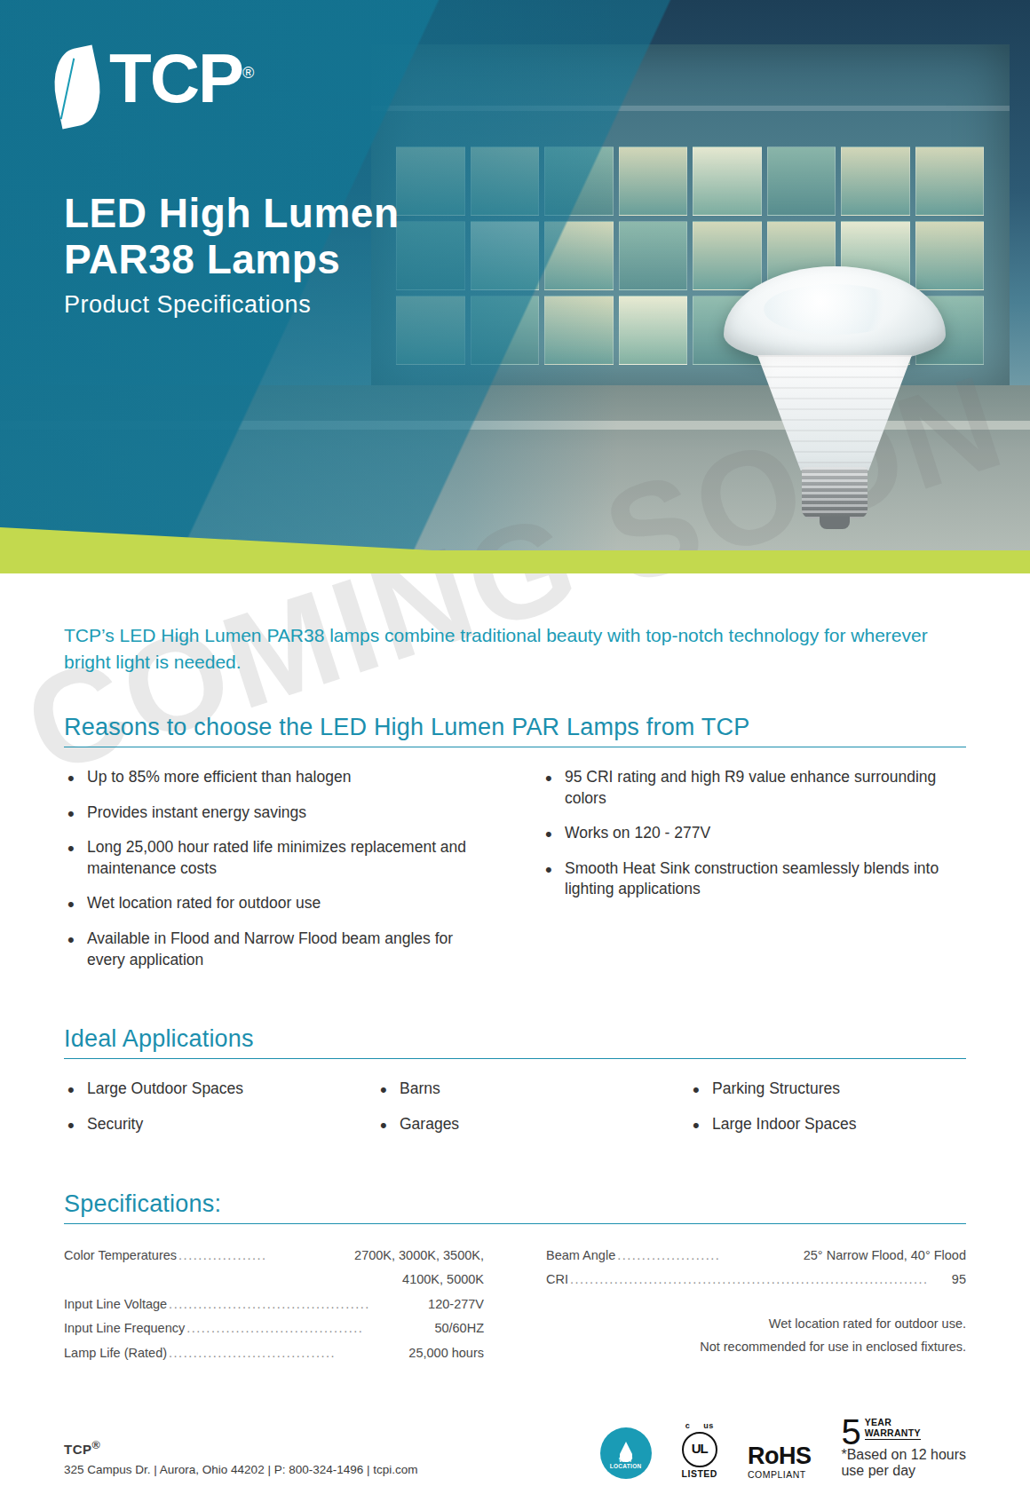TCP®
LED High Lumen
PAR38 Lamps
Product Specifications
COMING SOON
TCP’s LED High Lumen PAR38 lamps combine traditional beauty with top-notch technology for wherever bright light is needed.
Reasons to choose the LED High Lumen PAR Lamps from TCP
Up to 85% more efficient than halogen
Provides instant energy savings
Long 25,000 hour rated life minimizes replacement and maintenance costs
Wet location rated for outdoor use
Available in Flood and Narrow Flood beam angles for every application
95 CRI rating and high R9 value enhance surrounding colors
Works on 120 - 277V
Smooth Heat Sink construction seamlessly blends into lighting applications
Ideal Applications
Large Outdoor Spaces
Security
Barns
Garages
Parking Structures
Large Indoor Spaces
Specifications:
Color Temperatures .................. 2700K, 3000K, 3500K,
4100K, 5000K
Input Line Voltage ......................................... 120-277V
Input Line Frequency .................................... 50/60HZ
Lamp Life (Rated) .................................. 25,000 hours
Beam Angle ..................... 25° Narrow Flood, 40° Flood
CRI ......................................................................... 95
Wet location rated for outdoor use.
Not recommended for use in enclosed fixtures.
TCP®
325 Campus Dr. | Aurora, Ohio 44202 | P: 800-324-1496 | tcpi.com
WET
LOCATION
c us UL
LISTED
RoHS
COMPLIANT
5
YEAR WARRANTY
*Based on 12 hours
use per day